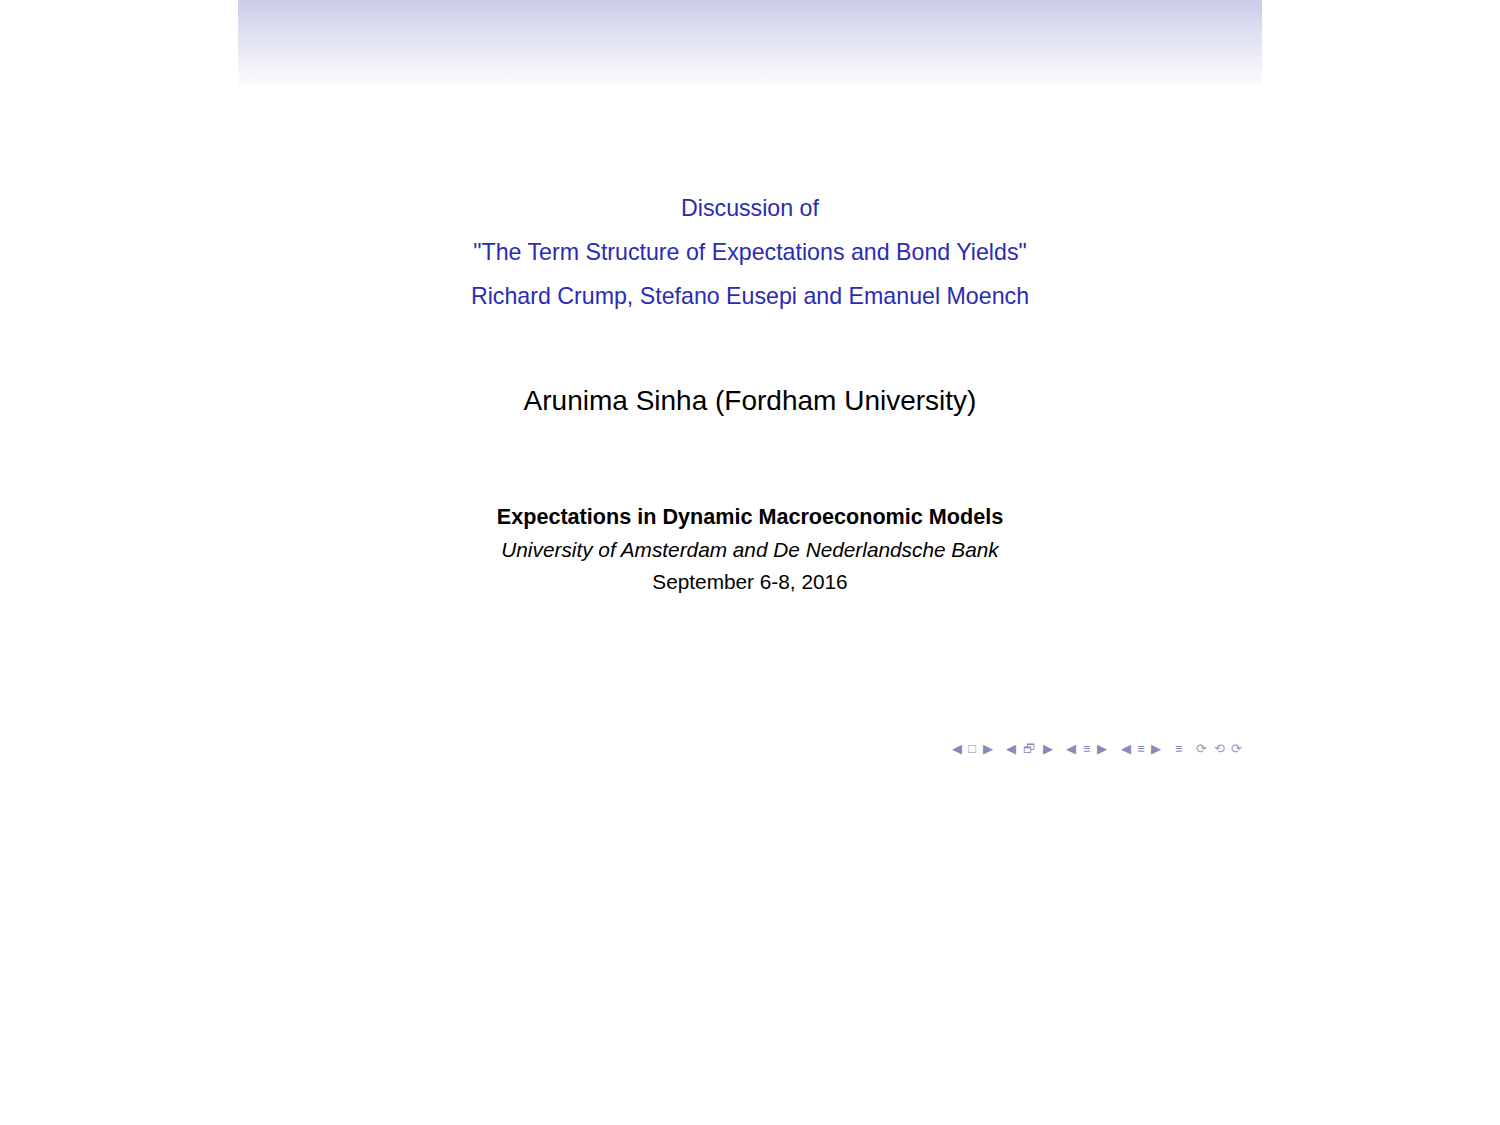Discussion of "The Term Structure of Expectations and Bond Yields" Richard Crump, Stefano Eusepi and Emanuel Moench
Arunima Sinha (Fordham University)
Expectations in Dynamic Macroeconomic Models
University of Amsterdam and De Nederlandsche Bank
September 6-8, 2016
◀ □ ▶ ◀ 🗗 ▶ ◀ ≡ ▶ ◀ ≡ ▶ ≡ ⟳ ⟲ ⟳